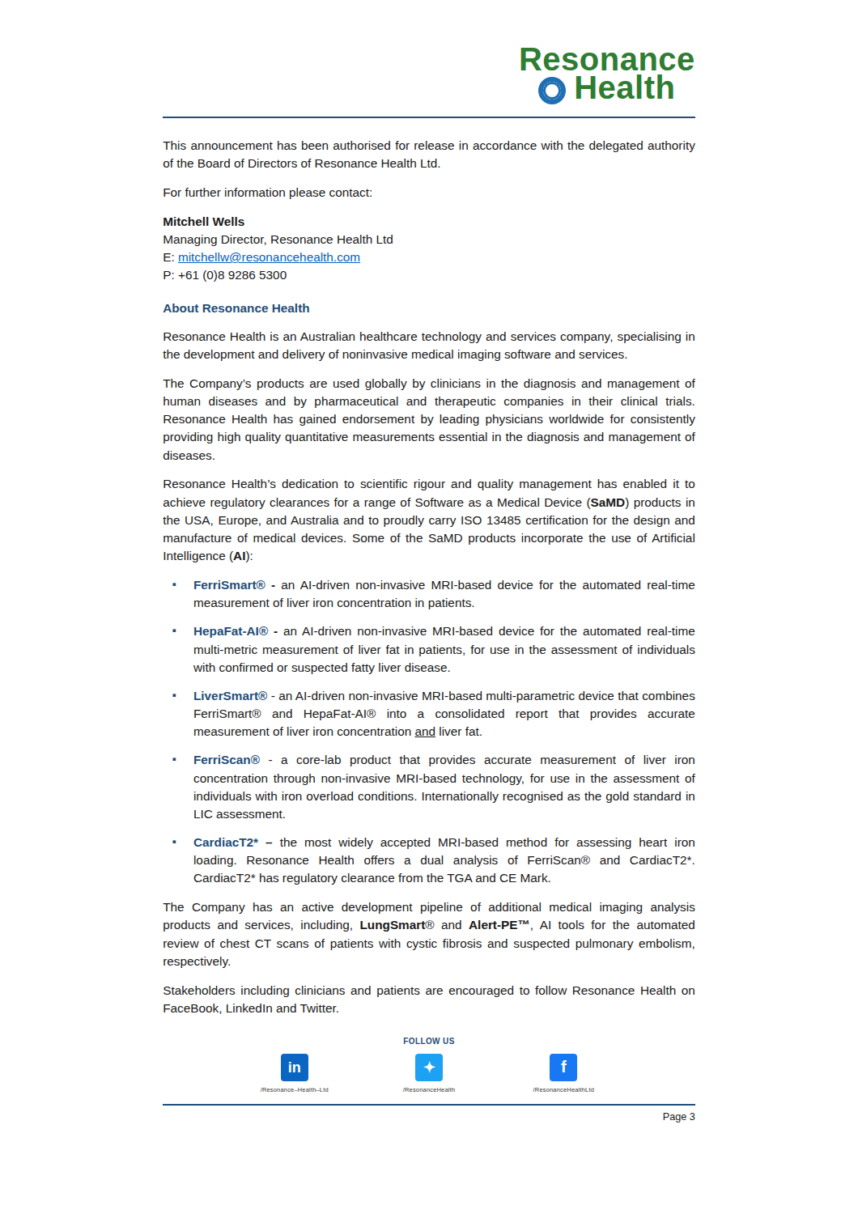Resonance
Health
This announcement has been authorised for release in accordance with the delegated authority of the Board of Directors of Resonance Health Ltd.
For further information please contact:
Mitchell Wells
Managing Director, Resonance Health Ltd
E: mitchellw@resonancehealth.com
P: +61 (0)8 9286 5300
About Resonance Health
Resonance Health is an Australian healthcare technology and services company, specialising in the development and delivery of noninvasive medical imaging software and services.
The Company’s products are used globally by clinicians in the diagnosis and management of human diseases and by pharmaceutical and therapeutic companies in their clinical trials. Resonance Health has gained endorsement by leading physicians worldwide for consistently providing high quality quantitative measurements essential in the diagnosis and management of diseases.
Resonance Health’s dedication to scientific rigour and quality management has enabled it to achieve regulatory clearances for a range of Software as a Medical Device (SaMD) products in the USA, Europe, and Australia and to proudly carry ISO 13485 certification for the design and manufacture of medical devices. Some of the SaMD products incorporate the use of Artificial Intelligence (AI):
FerriSmart® - an AI-driven non-invasive MRI-based device for the automated real-time measurement of liver iron concentration in patients.
HepaFat-AI® - an AI-driven non-invasive MRI-based device for the automated real-time multi-metric measurement of liver fat in patients, for use in the assessment of individuals with confirmed or suspected fatty liver disease.
LiverSmart® - an AI-driven non-invasive MRI-based multi-parametric device that combines FerriSmart® and HepaFat-AI® into a consolidated report that provides accurate measurement of liver iron concentration and liver fat.
FerriScan® - a core-lab product that provides accurate measurement of liver iron concentration through non-invasive MRI-based technology, for use in the assessment of individuals with iron overload conditions. Internationally recognised as the gold standard in LIC assessment.
CardiacT2* – the most widely accepted MRI-based method for assessing heart iron loading. Resonance Health offers a dual analysis of FerriScan® and CardiacT2*. CardiacT2* has regulatory clearance from the TGA and CE Mark.
The Company has an active development pipeline of additional medical imaging analysis products and services, including, LungSmart® and Alert-PE™, AI tools for the automated review of chest CT scans of patients with cystic fibrosis and suspected pulmonary embolism, respectively.
Stakeholders including clinicians and patients are encouraged to follow Resonance Health on FaceBook, LinkedIn and Twitter.
FOLLOW US
in
/Resonance–Health–Ltd
✦
/ResonanceHealth
f
/ResonanceHealthLtd
Page 3